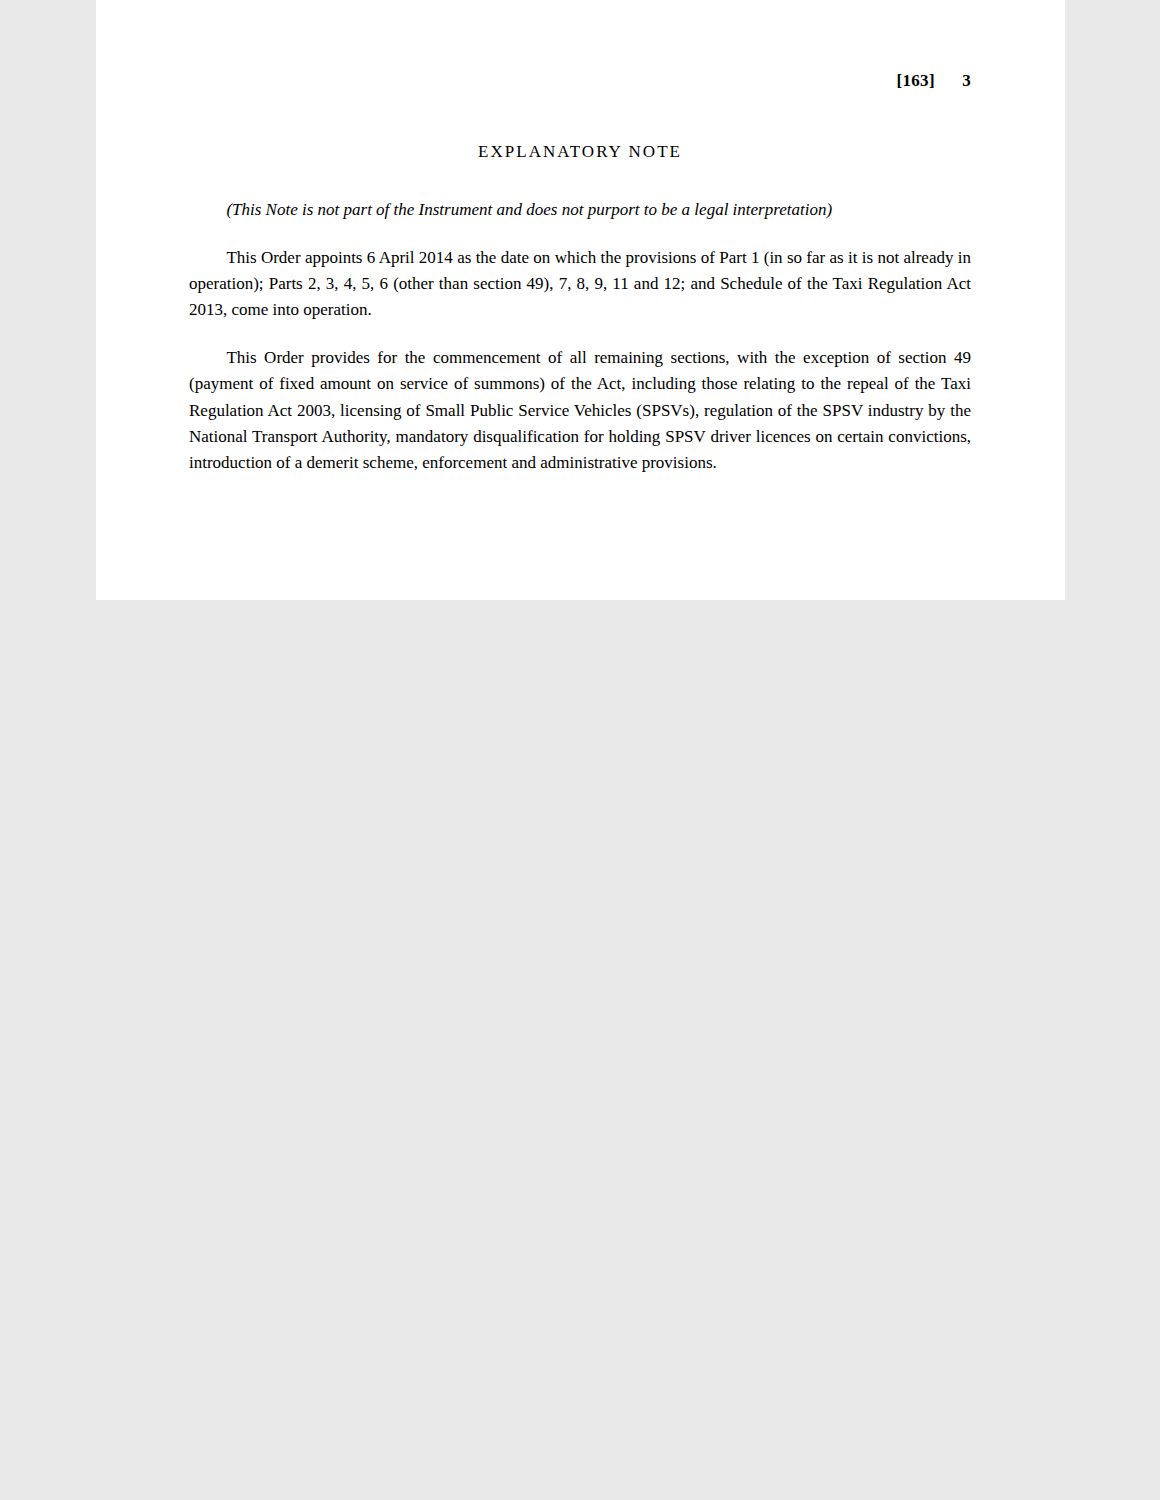[163] 3
EXPLANATORY NOTE
(This Note is not part of the Instrument and does not purport to be a legal interpretation)
This Order appoints 6 April 2014 as the date on which the provisions of Part 1 (in so far as it is not already in operation); Parts 2, 3, 4, 5, 6 (other than section 49), 7, 8, 9, 11 and 12; and Schedule of the Taxi Regulation Act 2013, come into operation.
This Order provides for the commencement of all remaining sections, with the exception of section 49 (payment of fixed amount on service of summons) of the Act, including those relating to the repeal of the Taxi Regulation Act 2003, licensing of Small Public Service Vehicles (SPSVs), regulation of the SPSV industry by the National Transport Authority, mandatory disqualification for holding SPSV driver licences on certain convictions, introduction of a demerit scheme, enforcement and administrative provisions.